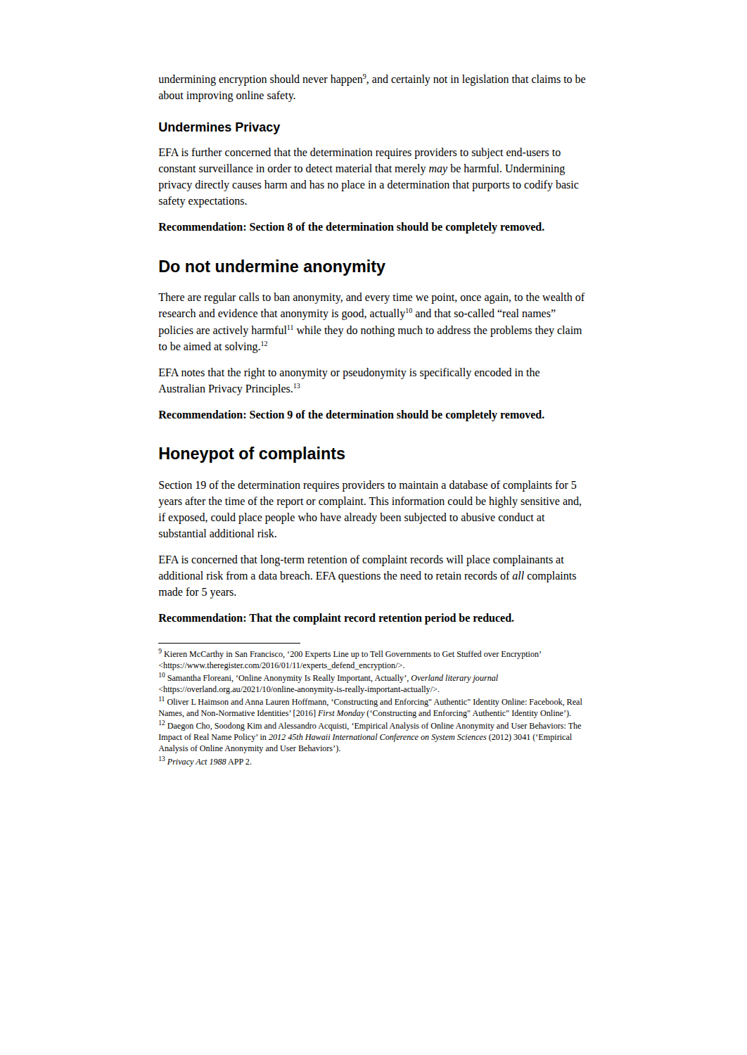undermining encryption should never happen9, and certainly not in legislation that claims to be about improving online safety.
Undermines Privacy
EFA is further concerned that the determination requires providers to subject end-users to constant surveillance in order to detect material that merely may be harmful. Undermining privacy directly causes harm and has no place in a determination that purports to codify basic safety expectations.
Recommendation: Section 8 of the determination should be completely removed.
Do not undermine anonymity
There are regular calls to ban anonymity, and every time we point, once again, to the wealth of research and evidence that anonymity is good, actually10 and that so-called “real names” policies are actively harmful11 while they do nothing much to address the problems they claim to be aimed at solving.12
EFA notes that the right to anonymity or pseudonymity is specifically encoded in the Australian Privacy Principles.13
Recommendation: Section 9 of the determination should be completely removed.
Honeypot of complaints
Section 19 of the determination requires providers to maintain a database of complaints for 5 years after the time of the report or complaint. This information could be highly sensitive and, if exposed, could place people who have already been subjected to abusive conduct at substantial additional risk.
EFA is concerned that long-term retention of complaint records will place complainants at additional risk from a data breach. EFA questions the need to retain records of all complaints made for 5 years.
Recommendation: That the complaint record retention period be reduced.
9 Kieren McCarthy in San Francisco, ‘200 Experts Line up to Tell Governments to Get Stuffed over Encryption’ <https://www.theregister.com/2016/01/11/experts_defend_encryption/>.
10 Samantha Floreani, ‘Online Anonymity Is Really Important, Actually’, Overland literary journal <https://overland.org.au/2021/10/online-anonymity-is-really-important-actually/>.
11 Oliver L Haimson and Anna Lauren Hoffmann, ‘Constructing and Enforcing" Authentic" Identity Online: Facebook, Real Names, and Non-Normative Identities’ [2016] First Monday (‘Constructing and Enforcing" Authentic" Identity Online’).
12 Daegon Cho, Soodong Kim and Alessandro Acquisti, ‘Empirical Analysis of Online Anonymity and User Behaviors: The Impact of Real Name Policy’ in 2012 45th Hawaii International Conference on System Sciences (2012) 3041 (‘Empirical Analysis of Online Anonymity and User Behaviors’).
13 Privacy Act 1988 APP 2.